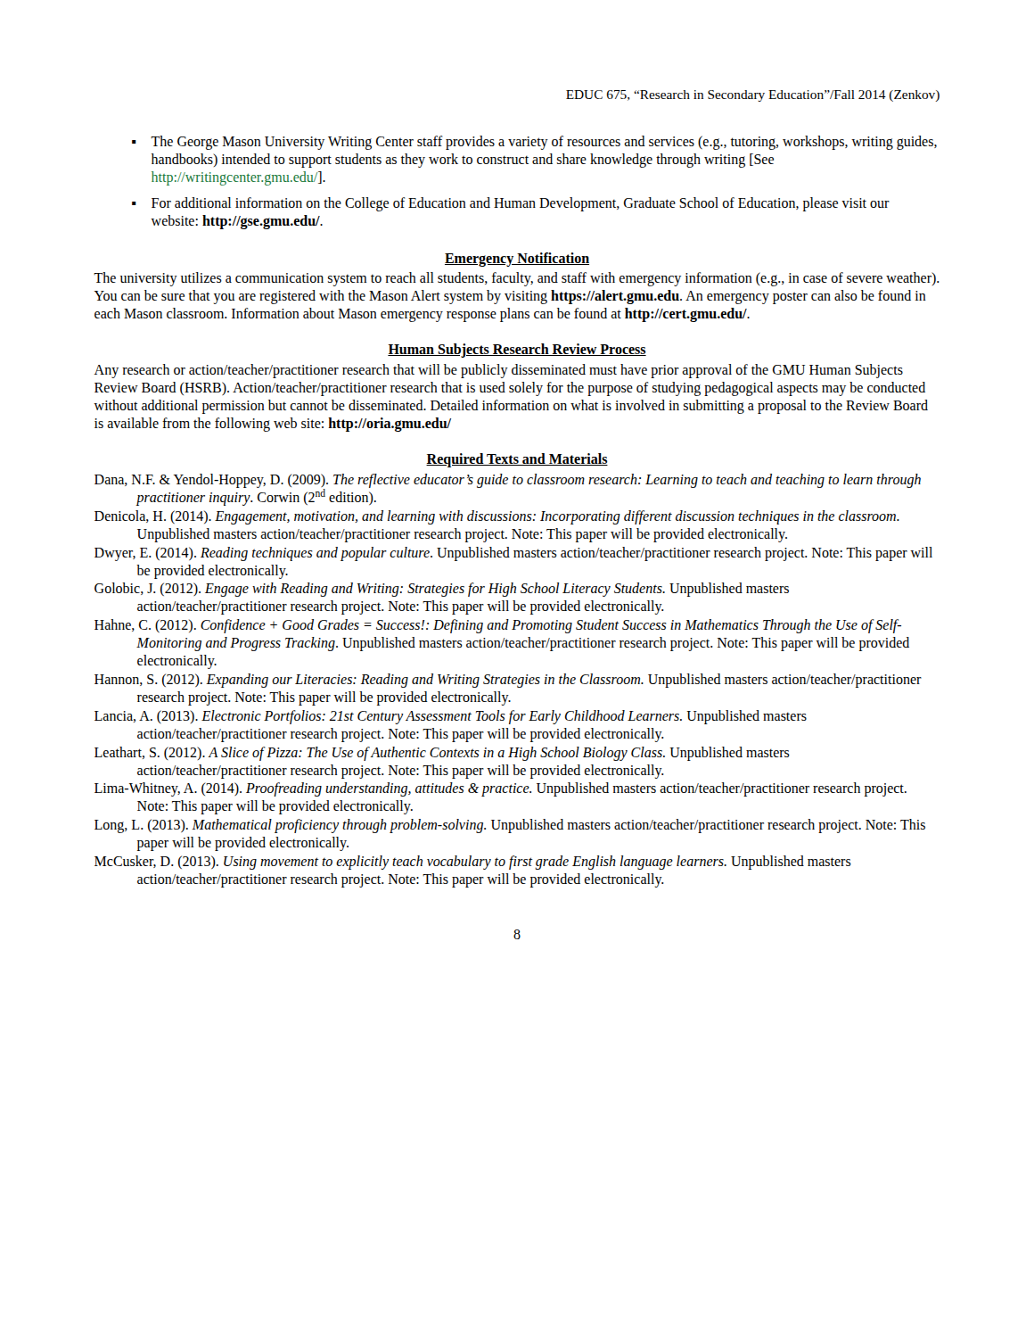EDUC 675, “Research in Secondary Education”/Fall 2014 (Zenkov)
The George Mason University Writing Center staff provides a variety of resources and services (e.g., tutoring, workshops, writing guides, handbooks) intended to support students as they work to construct and share knowledge through writing [See http://writingcenter.gmu.edu/].
For additional information on the College of Education and Human Development, Graduate School of Education, please visit our website: http://gse.gmu.edu/.
Emergency Notification
The university utilizes a communication system to reach all students, faculty, and staff with emergency information (e.g., in case of severe weather). You can be sure that you are registered with the Mason Alert system by visiting https://alert.gmu.edu. An emergency poster can also be found in each Mason classroom. Information about Mason emergency response plans can be found at http://cert.gmu.edu/.
Human Subjects Research Review Process
Any research or action/teacher/practitioner research that will be publicly disseminated must have prior approval of the GMU Human Subjects Review Board (HSRB). Action/teacher/practitioner research that is used solely for the purpose of studying pedagogical aspects may be conducted without additional permission but cannot be disseminated. Detailed information on what is involved in submitting a proposal to the Review Board is available from the following web site: http://oria.gmu.edu/
Required Texts and Materials
Dana, N.F. & Yendol-Hoppey, D. (2009). The reflective educator’s guide to classroom research: Learning to teach and teaching to learn through practitioner inquiry. Corwin (2nd edition).
Denicola, H. (2014). Engagement, motivation, and learning with discussions: Incorporating different discussion techniques in the classroom. Unpublished masters action/teacher/practitioner research project. Note: This paper will be provided electronically.
Dwyer, E. (2014). Reading techniques and popular culture. Unpublished masters action/teacher/practitioner research project. Note: This paper will be provided electronically.
Golobic, J. (2012). Engage with Reading and Writing: Strategies for High School Literacy Students. Unpublished masters action/teacher/practitioner research project. Note: This paper will be provided electronically.
Hahne, C. (2012). Confidence + Good Grades = Success!: Defining and Promoting Student Success in Mathematics Through the Use of Self-Monitoring and Progress Tracking. Unpublished masters action/teacher/practitioner research project. Note: This paper will be provided electronically.
Hannon, S. (2012). Expanding our Literacies: Reading and Writing Strategies in the Classroom. Unpublished masters action/teacher/practitioner research project. Note: This paper will be provided electronically.
Lancia, A. (2013). Electronic Portfolios: 21st Century Assessment Tools for Early Childhood Learners. Unpublished masters action/teacher/practitioner research project. Note: This paper will be provided electronically.
Leathart, S. (2012). A Slice of Pizza: The Use of Authentic Contexts in a High School Biology Class. Unpublished masters action/teacher/practitioner research project. Note: This paper will be provided electronically.
Lima-Whitney, A. (2014). Proofreading understanding, attitudes & practice. Unpublished masters action/teacher/practitioner research project. Note: This paper will be provided electronically.
Long, L. (2013). Mathematical proficiency through problem-solving. Unpublished masters action/teacher/practitioner research project. Note: This paper will be provided electronically.
McCusker, D. (2013). Using movement to explicitly teach vocabulary to first grade English language learners. Unpublished masters action/teacher/practitioner research project. Note: This paper will be provided electronically.
8